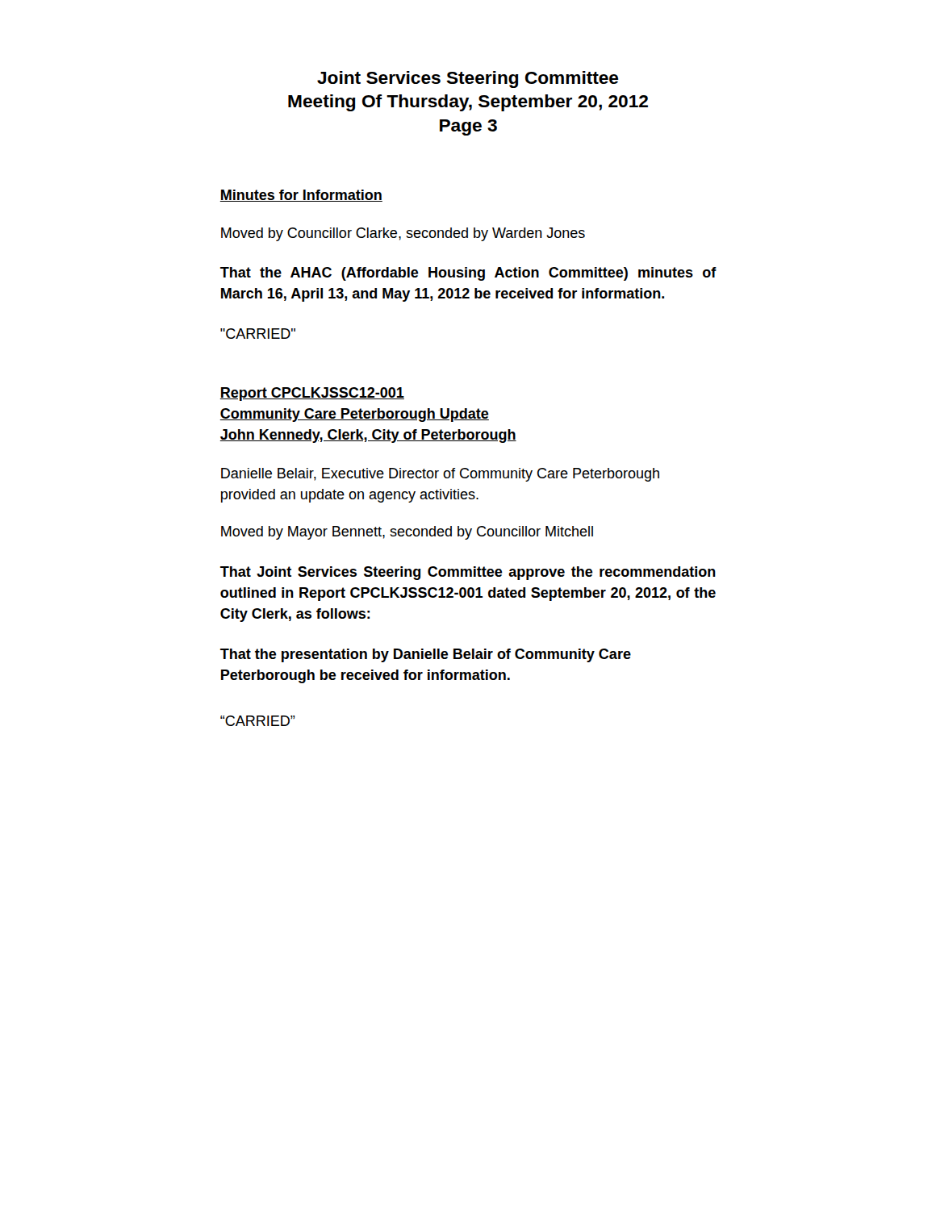Joint Services Steering Committee Meeting Of Thursday, September 20, 2012 Page 3
Minutes for Information
Moved by Councillor Clarke, seconded by Warden Jones
That the AHAC (Affordable Housing Action Committee) minutes of March 16, April 13, and May 11, 2012 be received for information.
"CARRIED"
Report CPCLKJSSC12-001 Community Care Peterborough Update John Kennedy, Clerk, City of Peterborough
Danielle Belair, Executive Director of Community Care Peterborough provided an update on agency activities.
Moved by Mayor Bennett, seconded by Councillor Mitchell
That Joint Services Steering Committee approve the recommendation outlined in Report CPCLKJSSC12-001 dated September 20, 2012, of the City Clerk, as follows:
That the presentation by Danielle Belair of Community Care Peterborough be received for information.
“CARRIED”